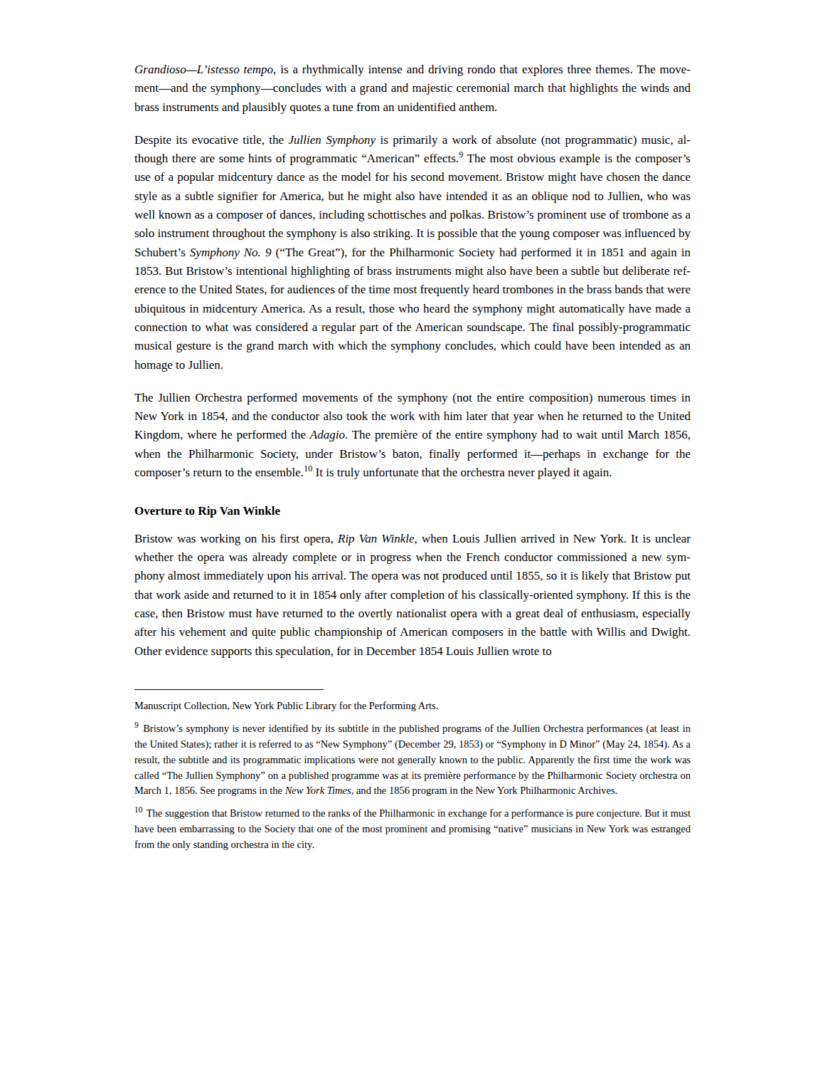Grandioso—L’istesso tempo, is a rhythmically intense and driving rondo that explores three themes. The movement—and the symphony—concludes with a grand and majestic ceremonial march that highlights the winds and brass instruments and plausibly quotes a tune from an unidentified anthem.
Despite its evocative title, the Jullien Symphony is primarily a work of absolute (not programmatic) music, although there are some hints of programmatic “American” effects.9 The most obvious example is the composer’s use of a popular midcentury dance as the model for his second movement. Bristow might have chosen the dance style as a subtle signifier for America, but he might also have intended it as an oblique nod to Jullien, who was well known as a composer of dances, including schottisches and polkas. Bristow’s prominent use of trombone as a solo instrument throughout the symphony is also striking. It is possible that the young composer was influenced by Schubert’s Symphony No. 9 (“The Great”), for the Philharmonic Society had performed it in 1851 and again in 1853. But Bristow’s intentional highlighting of brass instruments might also have been a subtle but deliberate reference to the United States, for audiences of the time most frequently heard trombones in the brass bands that were ubiquitous in midcentury America. As a result, those who heard the symphony might automatically have made a connection to what was considered a regular part of the American soundscape. The final possibly-programmatic musical gesture is the grand march with which the symphony concludes, which could have been intended as an homage to Jullien.
The Jullien Orchestra performed movements of the symphony (not the entire composition) numerous times in New York in 1854, and the conductor also took the work with him later that year when he returned to the United Kingdom, where he performed the Adagio. The première of the entire symphony had to wait until March 1856, when the Philharmonic Society, under Bristow’s baton, finally performed it—perhaps in exchange for the composer’s return to the ensemble.10 It is truly unfortunate that the orchestra never played it again.
Overture to Rip Van Winkle
Bristow was working on his first opera, Rip Van Winkle, when Louis Jullien arrived in New York. It is unclear whether the opera was already complete or in progress when the French conductor commissioned a new symphony almost immediately upon his arrival. The opera was not produced until 1855, so it is likely that Bristow put that work aside and returned to it in 1854 only after completion of his classically-oriented symphony. If this is the case, then Bristow must have returned to the overtly nationalist opera with a great deal of enthusiasm, especially after his vehement and quite public championship of American composers in the battle with Willis and Dwight. Other evidence supports this speculation, for in December 1854 Louis Jullien wrote to
Manuscript Collection, New York Public Library for the Performing Arts.
9 Bristow’s symphony is never identified by its subtitle in the published programs of the Jullien Orchestra performances (at least in the United States); rather it is referred to as “New Symphony” (December 29, 1853) or “Symphony in D Minor” (May 24, 1854). As a result, the subtitle and its programmatic implications were not generally known to the public. Apparently the first time the work was called “The Jullien Symphony” on a published programme was at its première performance by the Philharmonic Society orchestra on March 1, 1856. See programs in the New York Times, and the 1856 program in the New York Philharmonic Archives.
10 The suggestion that Bristow returned to the ranks of the Philharmonic in exchange for a performance is pure conjecture. But it must have been embarrassing to the Society that one of the most prominent and promising “native” musicians in New York was estranged from the only standing orchestra in the city.